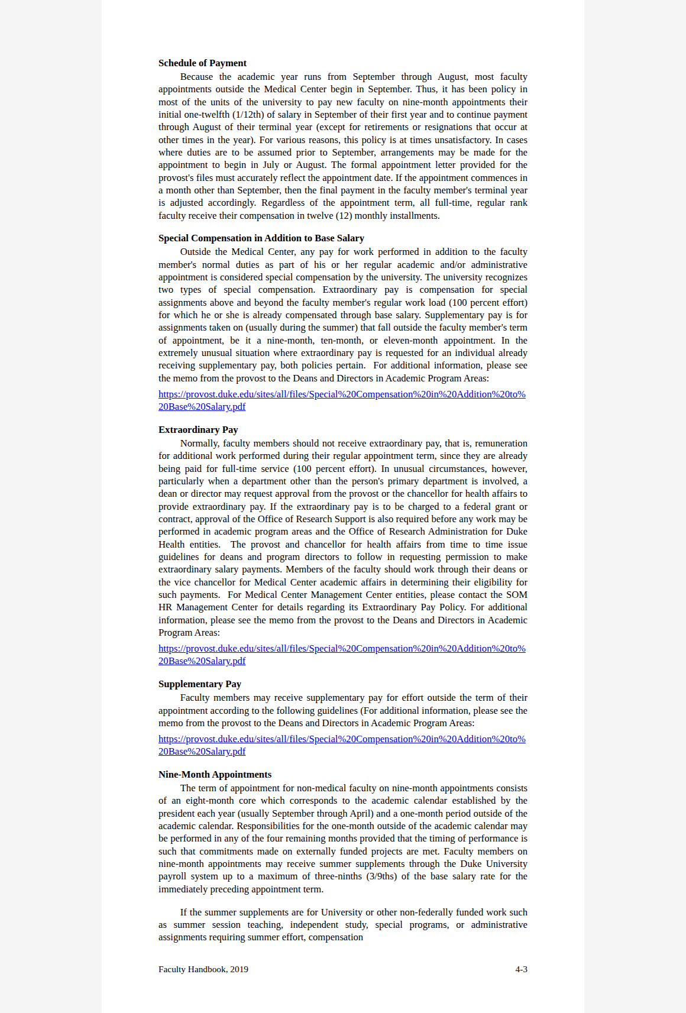Schedule of Payment
Because the academic year runs from September through August, most faculty appointments outside the Medical Center begin in September. Thus, it has been policy in most of the units of the university to pay new faculty on nine-month appointments their initial one-twelfth (1/12th) of salary in September of their first year and to continue payment through August of their terminal year (except for retirements or resignations that occur at other times in the year). For various reasons, this policy is at times unsatisfactory. In cases where duties are to be assumed prior to September, arrangements may be made for the appointment to begin in July or August. The formal appointment letter provided for the provost's files must accurately reflect the appointment date. If the appointment commences in a month other than September, then the final payment in the faculty member's terminal year is adjusted accordingly. Regardless of the appointment term, all full-time, regular rank faculty receive their compensation in twelve (12) monthly installments.
Special Compensation in Addition to Base Salary
Outside the Medical Center, any pay for work performed in addition to the faculty member's normal duties as part of his or her regular academic and/or administrative appointment is considered special compensation by the university. The university recognizes two types of special compensation. Extraordinary pay is compensation for special assignments above and beyond the faculty member's regular work load (100 percent effort) for which he or she is already compensated through base salary. Supplementary pay is for assignments taken on (usually during the summer) that fall outside the faculty member's term of appointment, be it a nine-month, ten-month, or eleven-month appointment. In the extremely unusual situation where extraordinary pay is requested for an individual already receiving supplementary pay, both policies pertain. For additional information, please see the memo from the provost to the Deans and Directors in Academic Program Areas:
https://provost.duke.edu/sites/all/files/Special%20Compensation%20in%20Addition%20to%20Base%20Salary.pdf
Extraordinary Pay
Normally, faculty members should not receive extraordinary pay, that is, remuneration for additional work performed during their regular appointment term, since they are already being paid for full-time service (100 percent effort). In unusual circumstances, however, particularly when a department other than the person's primary department is involved, a dean or director may request approval from the provost or the chancellor for health affairs to provide extraordinary pay. If the extraordinary pay is to be charged to a federal grant or contract, approval of the Office of Research Support is also required before any work may be performed in academic program areas and the Office of Research Administration for Duke Health entities. The provost and chancellor for health affairs from time to time issue guidelines for deans and program directors to follow in requesting permission to make extraordinary salary payments. Members of the faculty should work through their deans or the vice chancellor for Medical Center academic affairs in determining their eligibility for such payments. For Medical Center Management Center entities, please contact the SOM HR Management Center for details regarding its Extraordinary Pay Policy. For additional information, please see the memo from the provost to the Deans and Directors in Academic Program Areas:
https://provost.duke.edu/sites/all/files/Special%20Compensation%20in%20Addition%20to%20Base%20Salary.pdf
Supplementary Pay
Faculty members may receive supplementary pay for effort outside the term of their appointment according to the following guidelines (For additional information, please see the memo from the provost to the Deans and Directors in Academic Program Areas:
https://provost.duke.edu/sites/all/files/Special%20Compensation%20in%20Addition%20to%20Base%20Salary.pdf
Nine-Month Appointments
The term of appointment for non-medical faculty on nine-month appointments consists of an eight-month core which corresponds to the academic calendar established by the president each year (usually September through April) and a one-month period outside of the academic calendar. Responsibilities for the one-month outside of the academic calendar may be performed in any of the four remaining months provided that the timing of performance is such that commitments made on externally funded projects are met. Faculty members on nine-month appointments may receive summer supplements through the Duke University payroll system up to a maximum of three-ninths (3/9ths) of the base salary rate for the immediately preceding appointment term.
If the summer supplements are for University or other non-federally funded work such as summer session teaching, independent study, special programs, or administrative assignments requiring summer effort, compensation
Faculty Handbook, 2019
4-3